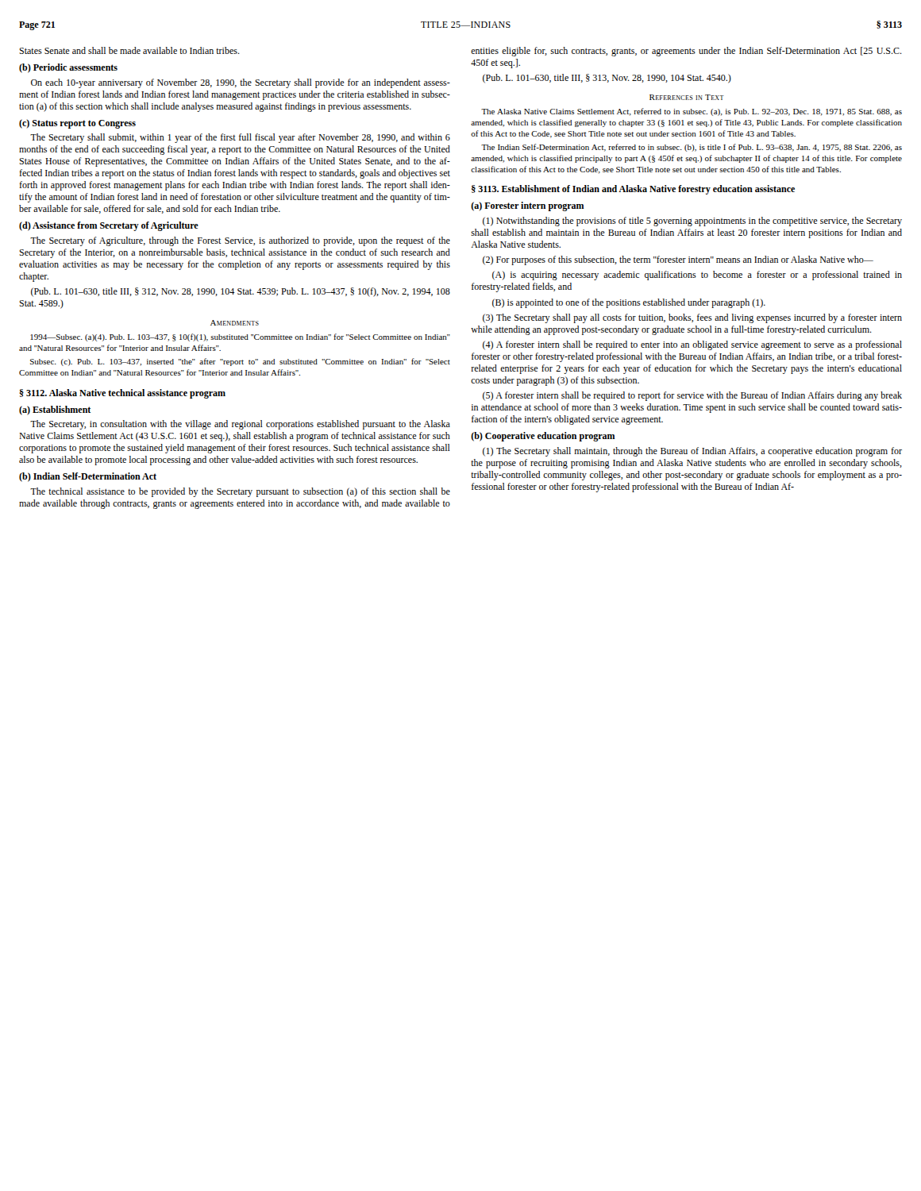Page 721
TITLE 25—INDIANS
§ 3113
States Senate and shall be made available to Indian tribes.
(b) Periodic assessments
On each 10-year anniversary of November 28, 1990, the Secretary shall provide for an independent assessment of Indian forest lands and Indian forest land management practices under the criteria established in subsection (a) of this section which shall include analyses measured against findings in previous assessments.
(c) Status report to Congress
The Secretary shall submit, within 1 year of the first full fiscal year after November 28, 1990, and within 6 months of the end of each succeeding fiscal year, a report to the Committee on Natural Resources of the United States House of Representatives, the Committee on Indian Affairs of the United States Senate, and to the affected Indian tribes a report on the status of Indian forest lands with respect to standards, goals and objectives set forth in approved forest management plans for each Indian tribe with Indian forest lands. The report shall identify the amount of Indian forest land in need of forestation or other silviculture treatment and the quantity of timber available for sale, offered for sale, and sold for each Indian tribe.
(d) Assistance from Secretary of Agriculture
The Secretary of Agriculture, through the Forest Service, is authorized to provide, upon the request of the Secretary of the Interior, on a nonreimbursable basis, technical assistance in the conduct of such research and evaluation activities as may be necessary for the completion of any reports or assessments required by this chapter.
(Pub. L. 101–630, title III, § 312, Nov. 28, 1990, 104 Stat. 4539; Pub. L. 103–437, § 10(f), Nov. 2, 1994, 108 Stat. 4589.)
Amendments
1994—Subsec. (a)(4). Pub. L. 103–437, § 10(f)(1), substituted ''Committee on Indian'' for ''Select Committee on Indian'' and ''Natural Resources'' for ''Interior and Insular Affairs''.
Subsec. (c). Pub. L. 103–437, inserted ''the'' after ''report to'' and substituted ''Committee on Indian'' for ''Select Committee on Indian'' and ''Natural Resources'' for ''Interior and Insular Affairs''.
§ 3112. Alaska Native technical assistance program
(a) Establishment
The Secretary, in consultation with the village and regional corporations established pursuant to the Alaska Native Claims Settlement Act (43 U.S.C. 1601 et seq.), shall establish a program of technical assistance for such corporations to promote the sustained yield management of their forest resources. Such technical assistance shall also be available to promote local processing and other value-added activities with such forest resources.
(b) Indian Self-Determination Act
The technical assistance to be provided by the Secretary pursuant to subsection (a) of this section shall be made available through contracts, grants or agreements entered into in accordance with, and made available to entities eligible for, such contracts, grants, or agreements under the Indian Self-Determination Act [25 U.S.C. 450f et seq.].
(Pub. L. 101–630, title III, § 313, Nov. 28, 1990, 104 Stat. 4540.)
References in Text
The Alaska Native Claims Settlement Act, referred to in subsec. (a), is Pub. L. 92–203, Dec. 18, 1971, 85 Stat. 688, as amended, which is classified generally to chapter 33 (§ 1601 et seq.) of Title 43, Public Lands. For complete classification of this Act to the Code, see Short Title note set out under section 1601 of Title 43 and Tables.
The Indian Self-Determination Act, referred to in subsec. (b), is title I of Pub. L. 93–638, Jan. 4, 1975, 88 Stat. 2206, as amended, which is classified principally to part A (§ 450f et seq.) of subchapter II of chapter 14 of this title. For complete classification of this Act to the Code, see Short Title note set out under section 450 of this title and Tables.
§ 3113. Establishment of Indian and Alaska Native forestry education assistance
(a) Forester intern program
(1) Notwithstanding the provisions of title 5 governing appointments in the competitive service, the Secretary shall establish and maintain in the Bureau of Indian Affairs at least 20 forester intern positions for Indian and Alaska Native students.
(2) For purposes of this subsection, the term ''forester intern'' means an Indian or Alaska Native who—
(A) is acquiring necessary academic qualifications to become a forester or a professional trained in forestry-related fields, and
(B) is appointed to one of the positions established under paragraph (1).
(3) The Secretary shall pay all costs for tuition, books, fees and living expenses incurred by a forester intern while attending an approved post-secondary or graduate school in a full-time forestry-related curriculum.
(4) A forester intern shall be required to enter into an obligated service agreement to serve as a professional forester or other forestry-related professional with the Bureau of Indian Affairs, an Indian tribe, or a tribal forest-related enterprise for 2 years for each year of education for which the Secretary pays the intern's educational costs under paragraph (3) of this subsection.
(5) A forester intern shall be required to report for service with the Bureau of Indian Affairs during any break in attendance at school of more than 3 weeks duration. Time spent in such service shall be counted toward satisfaction of the intern's obligated service agreement.
(b) Cooperative education program
(1) The Secretary shall maintain, through the Bureau of Indian Affairs, a cooperative education program for the purpose of recruiting promising Indian and Alaska Native students who are enrolled in secondary schools, tribally-controlled community colleges, and other post-secondary or graduate schools for employment as a professional forester or other forestry-related professional with the Bureau of Indian Af-